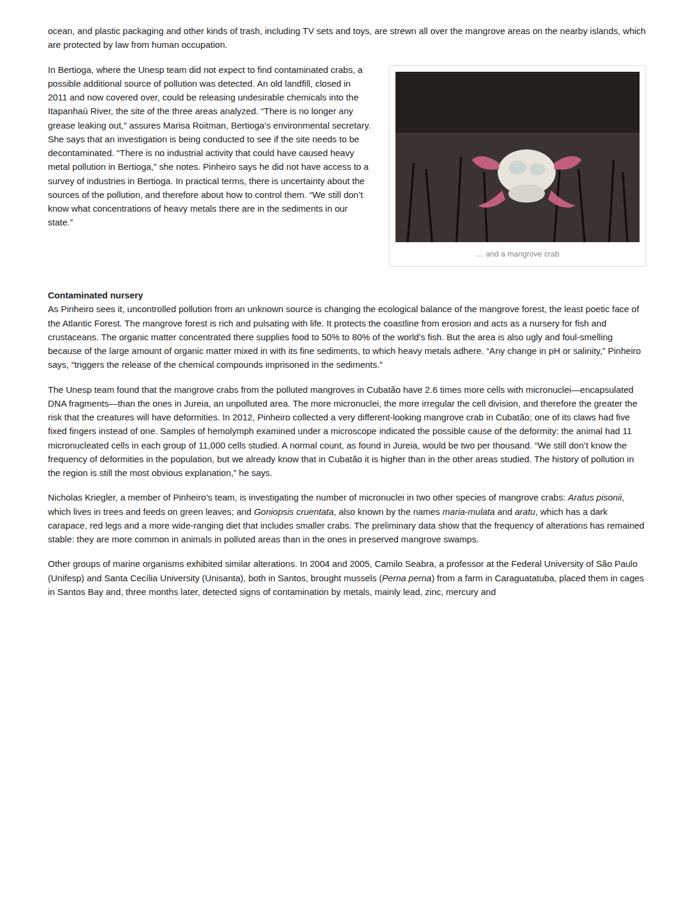ocean, and plastic packaging and other kinds of trash, including TV sets and toys, are strewn all over the mangrove areas on the nearby islands, which are protected by law from human occupation.
… and a mangrove crab
In Bertioga, where the Unesp team did not expect to find contaminated crabs, a possible additional source of pollution was detected. An old landfill, closed in 2011 and now covered over, could be releasing undesirable chemicals into the Itapanhaú River, the site of the three areas analyzed. “There is no longer any grease leaking out,” assures Marisa Roitman, Bertioga’s environmental secretary. She says that an investigation is being conducted to see if the site needs to be decontaminated. “There is no industrial activity that could have caused heavy metal pollution in Bertioga,” she notes. Pinheiro says he did not have access to a survey of industries in Bertioga. In practical terms, there is uncertainty about the sources of the pollution, and therefore about how to control them. “We still don’t know what concentrations of heavy metals there are in the sediments in our state.”
Contaminated nursery
As Pinheiro sees it, uncontrolled pollution from an unknown source is changing the ecological balance of the mangrove forest, the least poetic face of the Atlantic Forest. The mangrove forest is rich and pulsating with life. It protects the coastline from erosion and acts as a nursery for fish and crustaceans. The organic matter concentrated there supplies food to 50% to 80% of the world’s fish. But the area is also ugly and foul-smelling because of the large amount of organic matter mixed in with its fine sediments, to which heavy metals adhere. “Any change in pH or salinity,” Pinheiro says, “triggers the release of the chemical compounds imprisoned in the sediments.”
The Unesp team found that the mangrove crabs from the polluted mangroves in Cubatão have 2.6 times more cells with micronuclei—encapsulated DNA fragments—than the ones in Jureia, an unpolluted area. The more micronuclei, the more irregular the cell division, and therefore the greater the risk that the creatures will have deformities. In 2012, Pinheiro collected a very different-looking mangrove crab in Cubatão; one of its claws had five fixed fingers instead of one. Samples of hemolymph examined under a microscope indicated the possible cause of the deformity: the animal had 11 micronucleated cells in each group of 11,000 cells studied. A normal count, as found in Jureia, would be two per thousand. “We still don’t know the frequency of deformities in the population, but we already know that in Cubatão it is higher than in the other areas studied. The history of pollution in the region is still the most obvious explanation,” he says.
Nicholas Kriegler, a member of Pinheiro’s team, is investigating the number of micronuclei in two other species of mangrove crabs: Aratus pisonii, which lives in trees and feeds on green leaves; and Goniopsis cruentata, also known by the names maria-mulata and aratu, which has a dark carapace, red legs and a more wide-ranging diet that includes smaller crabs. The preliminary data show that the frequency of alterations has remained stable: they are more common in animals in polluted areas than in the ones in preserved mangrove swamps.
Other groups of marine organisms exhibited similar alterations. In 2004 and 2005, Camilo Seabra, a professor at the Federal University of São Paulo (Unifesp) and Santa Cecília University (Unisanta), both in Santos, brought mussels (Perna perna) from a farm in Caraguatatuba, placed them in cages in Santos Bay and, three months later, detected signs of contamination by metals, mainly lead, zinc, mercury and